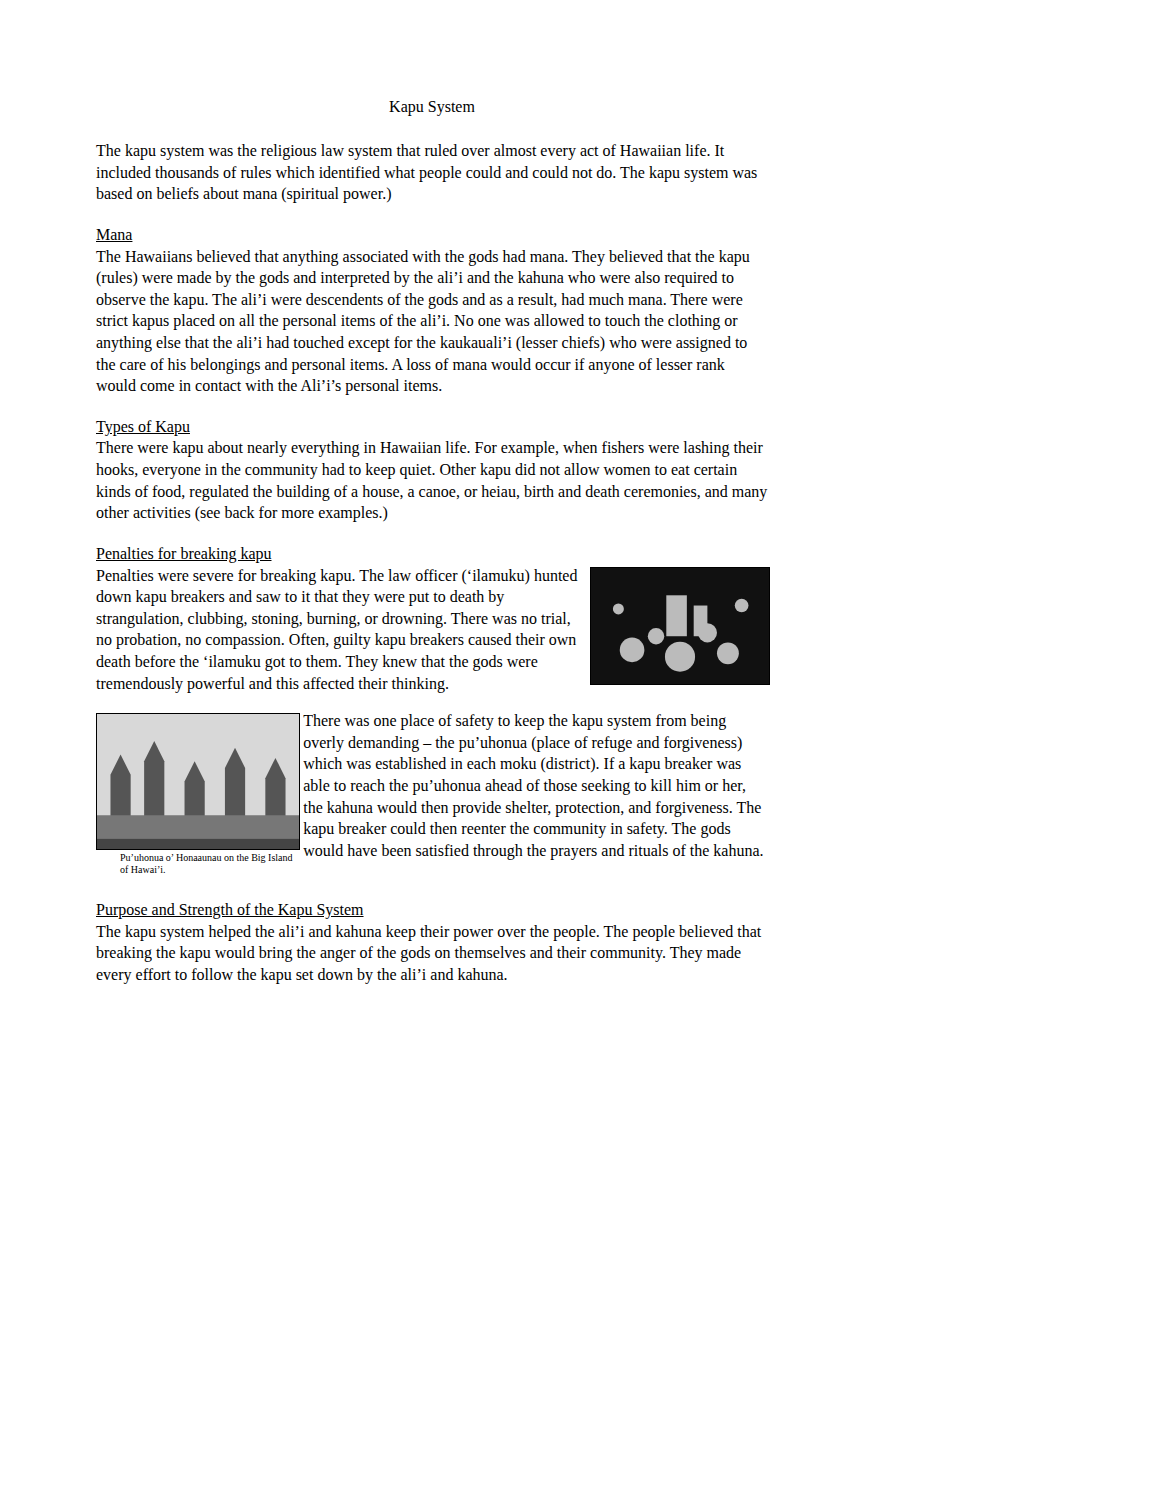Kapu System
The kapu system was the religious law system that ruled over almost every act of Hawaiian life. It included thousands of rules which identified what people could and could not do. The kapu system was based on beliefs about mana (spiritual power.)
Mana
The Hawaiians believed that anything associated with the gods had mana. They believed that the kapu (rules) were made by the gods and interpreted by the ali’i and the kahuna who were also required to observe the kapu. The ali’i were descendents of the gods and as a result, had much mana. There were strict kapus placed on all the personal items of the ali’i. No one was allowed to touch the clothing or anything else that the ali’i had touched except for the kaukauali’i (lesser chiefs) who were assigned to the care of his belongings and personal items. A loss of mana would occur if anyone of lesser rank would come in contact with the Ali’i’s personal items.
Types of Kapu
There were kapu about nearly everything in Hawaiian life. For example, when fishers were lashing their hooks, everyone in the community had to keep quiet. Other kapu did not allow women to eat certain kinds of food, regulated the building of a house, a canoe, or heiau, birth and death ceremonies, and many other activities (see back for more examples.)
Penalties for breaking kapu
Penalties were severe for breaking kapu. The law officer (‘ilamuku) hunted down kapu breakers and saw to it that they were put to death by strangulation, clubbing, stoning, burning, or drowning. There was no trial, no probation, no compassion. Often, guilty kapu breakers caused their own death before the ‘ilamuku got to them. They knew that the gods were tremendously powerful and this affected their thinking.
Pu’uhonua o’ Honaaunau on the Big Island of Hawai’i.
There was one place of safety to keep the kapu system from being overly demanding – the pu’uhonua (place of refuge and forgiveness) which was established in each moku (district). If a kapu breaker was able to reach the pu’uhonua ahead of those seeking to kill him or her, the kahuna would then provide shelter, protection, and forgiveness. The kapu breaker could then reenter the community in safety. The gods would have been satisfied through the prayers and rituals of the kahuna.
Purpose and Strength of the Kapu System
The kapu system helped the ali’i and kahuna keep their power over the people. The people believed that breaking the kapu would bring the anger of the gods on themselves and their community. They made every effort to follow the kapu set down by the ali’i and kahuna.